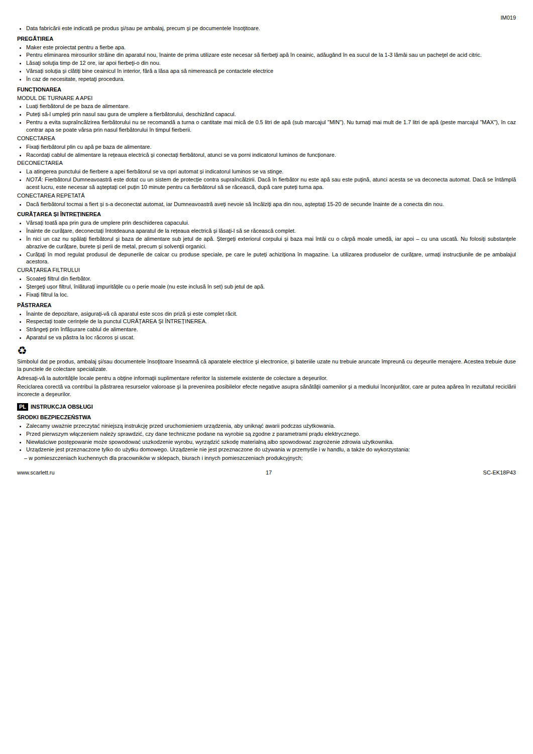IM019
Data fabricării este indicată pe produs şi/sau pe ambalaj, precum şi pe documentele însoţitoare.
PREGĂTIREA
Maker este proiectat pentru a fierbe apa.
Pentru eliminarea mirosurilor străine din aparatul nou, înainte de prima utilizare este necesar să fierbeţi apă în ceainic, adăugând în ea sucul de la 1-3 lămâi sau un pacheţel de acid citric.
Lăsaţi soluţia timp de 12 ore, iar apoi fierbeţi-o din nou.
Vărsați soluția și clătiți bine ceainicul în interior, fără a lăsa apa să nimerească pe contactele electrice
În caz de necesitate, repetaţi procedura.
FUNCȚIONAREA
MODUL DE TURNARE A APEI
Luați fierbătorul de pe baza de alimentare.
Puteți să-l umpleți prin nasul sau gura de umplere a fierbătorului, deschizând capacul.
Pentru a evita supraîncălzirea fierbătorului nu se recomandă a turna o cantitate mai mică de 0.5 litri de apă (sub marcajul "MIN"). Nu turnați mai mult de 1.7 litri de apă (peste marcajul "MAX"), în caz contrar apa se poate vărsa prin nasul fierbătorului în timpul fierberii.
CONECTAREA
Fixați fierbătorul plin cu apă pe baza de alimentare.
Racordați cablul de alimentare la rețeaua electrică și conectați fierbătorul, atunci se va porni indicatorul luminos de funcționare.
DECONECTAREA
La atingerea punctului de fierbere a apei fierbătorul se va opri automat și indicatorul luminos se va stinge.
NOTĂ: Fierbătorul Dumneavoastră este dotat cu un sistem de protecție contra supraîncălzirii. Dacă în fierbător nu este apă sau este puțină, atunci acesta se va deconecta automat. Dacă se întâmplă acest lucru, este necesar să așteptați cel puțin 10 minute pentru ca fierbătorul să se răcească, după care puteți turna apa.
CONECTAREA REPETATĂ
Dacă fierbătorul tocmai a fiert și s-a deconectat automat, iar Dumneavoastră aveți nevoie să încălziți apa din nou, așteptați 15-20 de secunde înainte de a conecta din nou.
CURĂȚAREA ȘI ÎNTREȚINEREA
Vărsați toată apa prin gura de umplere prin deschiderea capacului.
Înainte de curățare, deconectați întotdeauna aparatul de la rețeaua electrică și lăsați-l să se răcească complet.
În nici un caz nu spălați fierbătorul și baza de alimentare sub jetul de apă. Ștergeți exteriorul corpului și baza mai întâi cu o cârpă moale umedă, iar apoi – cu una uscată. Nu folosiți substanțele abrazive de curățare, burete și perii de metal, precum și solvenții organici.
Curățați în mod regulat produsul de depunerile de calcar cu produse speciale, pe care le puteți achiziționa în magazine. La utilizarea produselor de curățare, urmați instrucțiunile de pe ambalajul acestora.
CURĂȚAREA FILTRULUI
Scoateți filtrul din fierbător.
Ștergeți ușor filtrul, înlăturați impuritățile cu o perie moale (nu este inclusă în set) sub jetul de apă.
Fixați filtrul la loc.
PĂSTRAREA
Înainte de depozitare, asigurați-vă că aparatul este scos din priză și este complet răcit.
Respectați toate cerințele de la punctul CURĂȚAREA ȘI ÎNTREȚINEREA.
Strângeți prin înfășurare cablul de alimentare.
Aparatul se va păstra la loc răcoros și uscat.
♻
Simbolul dat pe produs, ambalaj şi/sau documentele însoţitoare înseamnă că aparatele electrice şi electronice, şi bateriile uzate nu trebuie aruncate împreună cu deşeurile menajere. Acestea trebuie duse la punctele de colectare specializate.
Adresaţi-vă la autorităţile locale pentru a obţine informaţii suplimentare referitor la sistemele existente de colectare a deşeurilor.
Reciclarea corectă va contribui la păstrarea resurselor valoroase şi la prevenirea posibilelor efecte negative asupra sănătăţii oamenilor şi a mediului înconjurător, care ar putea apărea în rezultatul reciclării incorecte a deşeurilor.
PL INSTRUKCJA OBSŁUGI
ŚRODKI BEZPIECZEŃSTWA
Zalecamy uważnie przeczytać niniejszą instrukcję przed uruchomieniem urządzenia, aby uniknąć awarii podczas użytkowania.
Przed pierwszym włączeniem należy sprawdzić, czy dane techniczne podane na wyrobie są zgodne z parametrami prądu elektrycznego.
Niewłaściwe postępowanie może spowodować uszkodzenie wyrobu, wyrządzić szkodę materialną albo spowodować zagrożenie zdrowia użytkownika.
Urządzenie jest przeznaczone tylko do użytku domowego. Urządzenie nie jest przeznaczone do używania w przemyśle i w handlu, a także do wykorzystania:
w pomieszczeniach kuchennych dla pracowników w sklepach, biurach i innych pomieszczeniach produkcyjnych;
www.scarlett.ru 17 SC-EK18P43